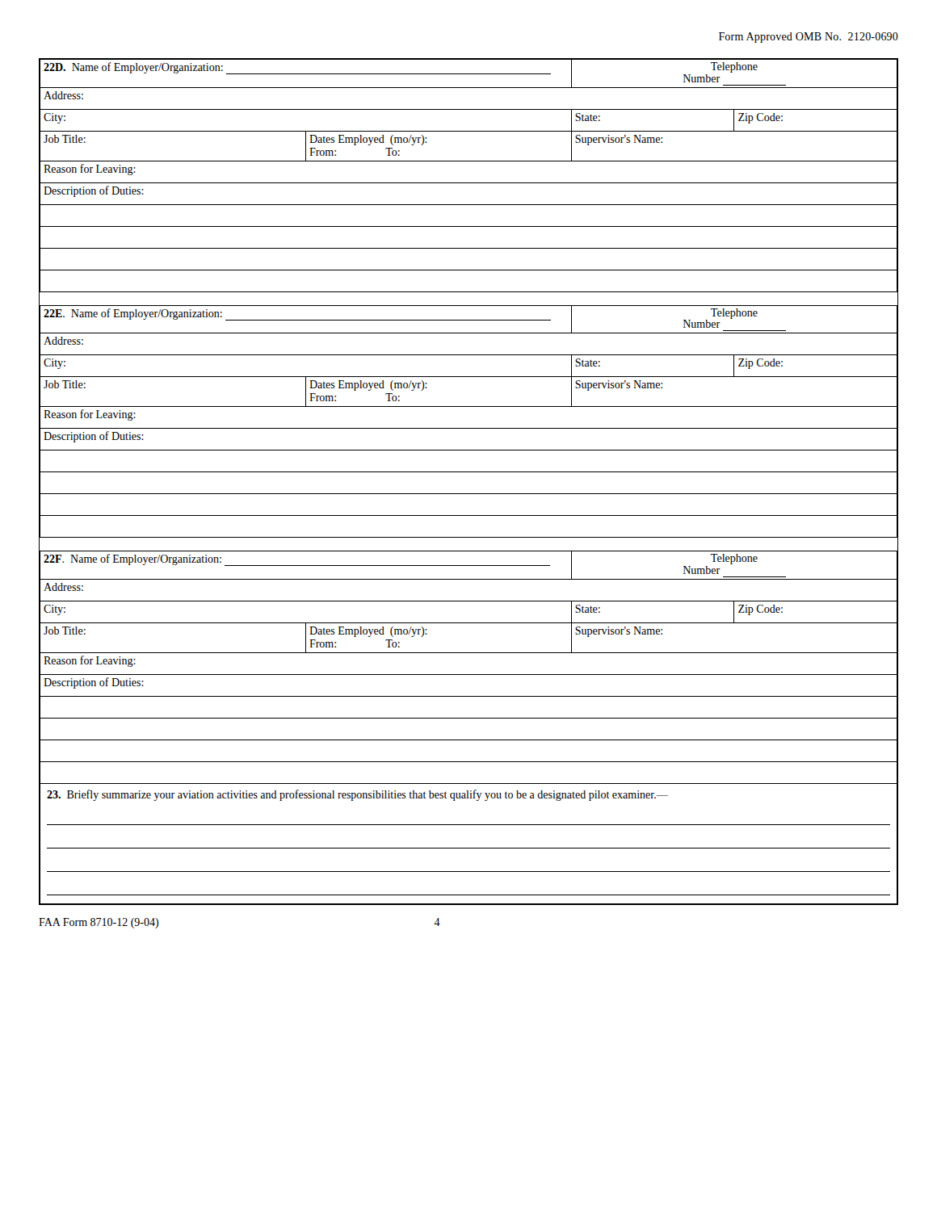Form Approved OMB No. 2120-0690
| 22D. Name of Employer/Organization: | Telephone Number |
| Address: |
| City: | State: | Zip Code: |
| Job Title: | Dates Employed (mo/yr): From: To: | Supervisor's Name: |
| Reason for Leaving: |
| Description of Duties: |
| 22E . Name of Employer/Organization: | Telephone Number |
| Address: |
| City: | State: | Zip Code: |
| Job Title: | Dates Employed (mo/yr): From: To: | Supervisor's Name: |
| Reason for Leaving: |
| Description of Duties: |
| 22F . Name of Employer/Organization: | Telephone Number |
| Address: |
| City: | State: | Zip Code: |
| Job Title: | Dates Employed (mo/yr): From: To: | Supervisor's Name: |
| Reason for Leaving: |
| Description of Duties: |
23. Briefly summarize your aviation activities and professional responsibilities that best qualify you to be a designated pilot examiner.—
FAA Form 8710-12 (9-04) 4